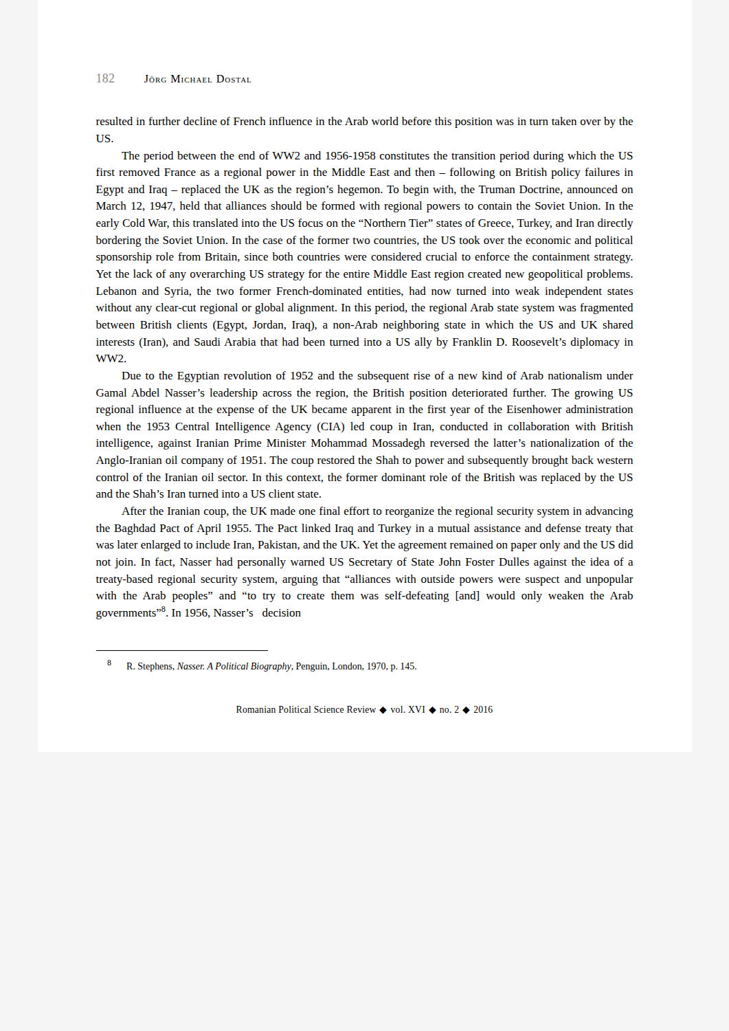182 Jörg Michael Dostal
resulted in further decline of French influence in the Arab world before this position was in turn taken over by the US.
The period between the end of WW2 and 1956-1958 constitutes the transition period during which the US first removed France as a regional power in the Middle East and then – following on British policy failures in Egypt and Iraq – replaced the UK as the region’s hegemon. To begin with, the Truman Doctrine, announced on March 12, 1947, held that alliances should be formed with regional powers to contain the Soviet Union. In the early Cold War, this translated into the US focus on the “Northern Tier” states of Greece, Turkey, and Iran directly bordering the Soviet Union. In the case of the former two countries, the US took over the economic and political sponsorship role from Britain, since both countries were considered crucial to enforce the containment strategy. Yet the lack of any overarching US strategy for the entire Middle East region created new geopolitical problems. Lebanon and Syria, the two former French-dominated entities, had now turned into weak independent states without any clear-cut regional or global alignment. In this period, the regional Arab state system was fragmented between British clients (Egypt, Jordan, Iraq), a non-Arab neighboring state in which the US and UK shared interests (Iran), and Saudi Arabia that had been turned into a US ally by Franklin D. Roosevelt’s diplomacy in WW2.
Due to the Egyptian revolution of 1952 and the subsequent rise of a new kind of Arab nationalism under Gamal Abdel Nasser’s leadership across the region, the British position deteriorated further. The growing US regional influence at the expense of the UK became apparent in the first year of the Eisenhower administration when the 1953 Central Intelligence Agency (CIA) led coup in Iran, conducted in collaboration with British intelligence, against Iranian Prime Minister Mohammad Mossadegh reversed the latter’s nationalization of the Anglo-Iranian oil company of 1951. The coup restored the Shah to power and subsequently brought back western control of the Iranian oil sector. In this context, the former dominant role of the British was replaced by the US and the Shah’s Iran turned into a US client state.
After the Iranian coup, the UK made one final effort to reorganize the regional security system in advancing the Baghdad Pact of April 1955. The Pact linked Iraq and Turkey in a mutual assistance and defense treaty that was later enlarged to include Iran, Pakistan, and the UK. Yet the agreement remained on paper only and the US did not join. In fact, Nasser had personally warned US Secretary of State John Foster Dulles against the idea of a treaty-based regional security system, arguing that “alliances with outside powers were suspect and unpopular with the Arab peoples” and “to try to create them was self-defeating [and] would only weaken the Arab governments”8. In 1956, Nasser’s decision
8 R. Stephens, Nasser. A Political Biography, Penguin, London, 1970, p. 145.
Romanian Political Science Review◆vol. XVI◆no. 2◆2016